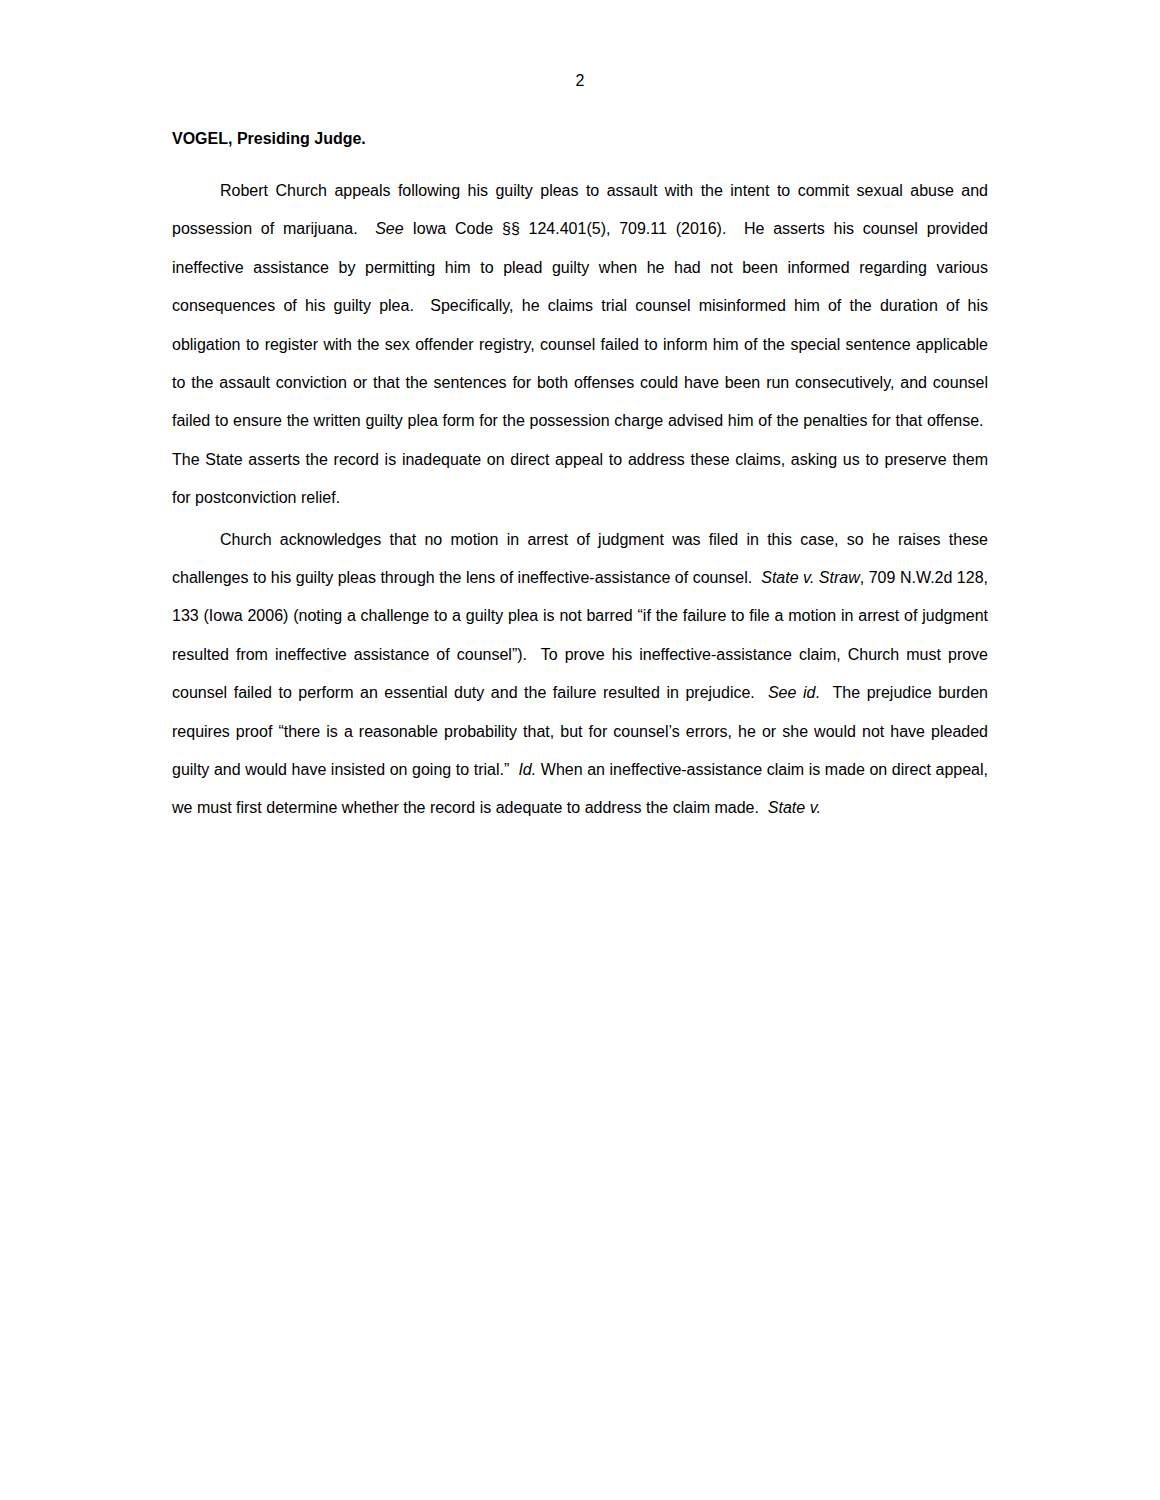2
VOGEL, Presiding Judge.
Robert Church appeals following his guilty pleas to assault with the intent to commit sexual abuse and possession of marijuana. See Iowa Code §§ 124.401(5), 709.11 (2016). He asserts his counsel provided ineffective assistance by permitting him to plead guilty when he had not been informed regarding various consequences of his guilty plea. Specifically, he claims trial counsel misinformed him of the duration of his obligation to register with the sex offender registry, counsel failed to inform him of the special sentence applicable to the assault conviction or that the sentences for both offenses could have been run consecutively, and counsel failed to ensure the written guilty plea form for the possession charge advised him of the penalties for that offense. The State asserts the record is inadequate on direct appeal to address these claims, asking us to preserve them for postconviction relief.
Church acknowledges that no motion in arrest of judgment was filed in this case, so he raises these challenges to his guilty pleas through the lens of ineffective-assistance of counsel. State v. Straw, 709 N.W.2d 128, 133 (Iowa 2006) (noting a challenge to a guilty plea is not barred “if the failure to file a motion in arrest of judgment resulted from ineffective assistance of counsel”). To prove his ineffective-assistance claim, Church must prove counsel failed to perform an essential duty and the failure resulted in prejudice. See id. The prejudice burden requires proof “there is a reasonable probability that, but for counsel’s errors, he or she would not have pleaded guilty and would have insisted on going to trial.” Id. When an ineffective-assistance claim is made on direct appeal, we must first determine whether the record is adequate to address the claim made. State v.